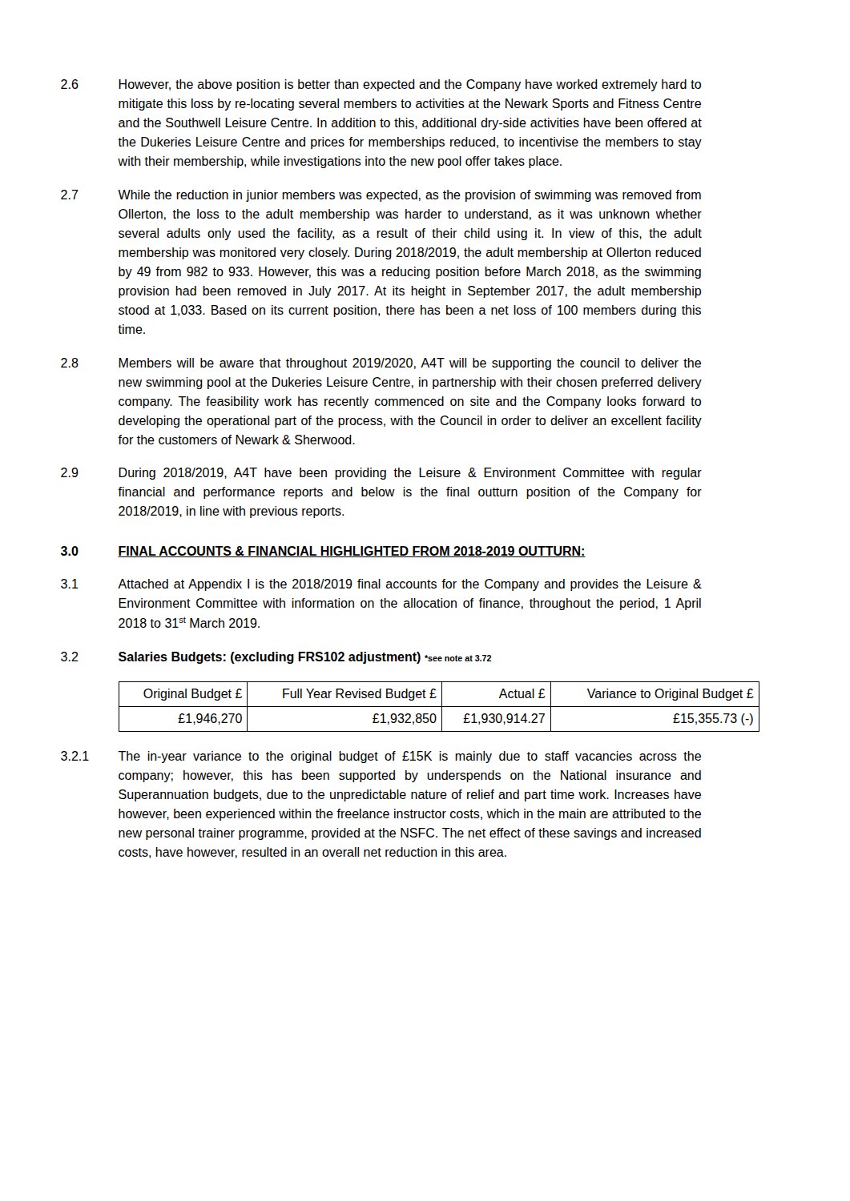2.6
However, the above position is better than expected and the Company have worked extremely hard to mitigate this loss by re-locating several members to activities at the Newark Sports and Fitness Centre and the Southwell Leisure Centre. In addition to this, additional dry-side activities have been offered at the Dukeries Leisure Centre and prices for memberships reduced, to incentivise the members to stay with their membership, while investigations into the new pool offer takes place.
2.7
While the reduction in junior members was expected, as the provision of swimming was removed from Ollerton, the loss to the adult membership was harder to understand, as it was unknown whether several adults only used the facility, as a result of their child using it. In view of this, the adult membership was monitored very closely. During 2018/2019, the adult membership at Ollerton reduced by 49 from 982 to 933. However, this was a reducing position before March 2018, as the swimming provision had been removed in July 2017. At its height in September 2017, the adult membership stood at 1,033. Based on its current position, there has been a net loss of 100 members during this time.
2.8
Members will be aware that throughout 2019/2020, A4T will be supporting the council to deliver the new swimming pool at the Dukeries Leisure Centre, in partnership with their chosen preferred delivery company. The feasibility work has recently commenced on site and the Company looks forward to developing the operational part of the process, with the Council in order to deliver an excellent facility for the customers of Newark & Sherwood.
2.9
During 2018/2019, A4T have been providing the Leisure & Environment Committee with regular financial and performance reports and below is the final outturn position of the Company for 2018/2019, in line with previous reports.
3.0
FINAL ACCOUNTS & FINANCIAL HIGHLIGHTED FROM 2018-2019 OUTTURN:
3.1
Attached at Appendix I is the 2018/2019 final accounts for the Company and provides the Leisure & Environment Committee with information on the allocation of finance, throughout the period, 1 April 2018 to 31st March 2019.
3.2
Salaries Budgets: (excluding FRS102 adjustment) *see note at 3.72
| Original Budget £ | Full Year Revised Budget £ | Actual £ | Variance to Original Budget £ |
| --- | --- | --- | --- |
| £1,946,270 | £1,932,850 | £1,930,914.27 | £15,355.73 (-) |
3.2.1
The in-year variance to the original budget of £15K is mainly due to staff vacancies across the company; however, this has been supported by underspends on the National insurance and Superannuation budgets, due to the unpredictable nature of relief and part time work. Increases have however, been experienced within the freelance instructor costs, which in the main are attributed to the new personal trainer programme, provided at the NSFC. The net effect of these savings and increased costs, have however, resulted in an overall net reduction in this area.